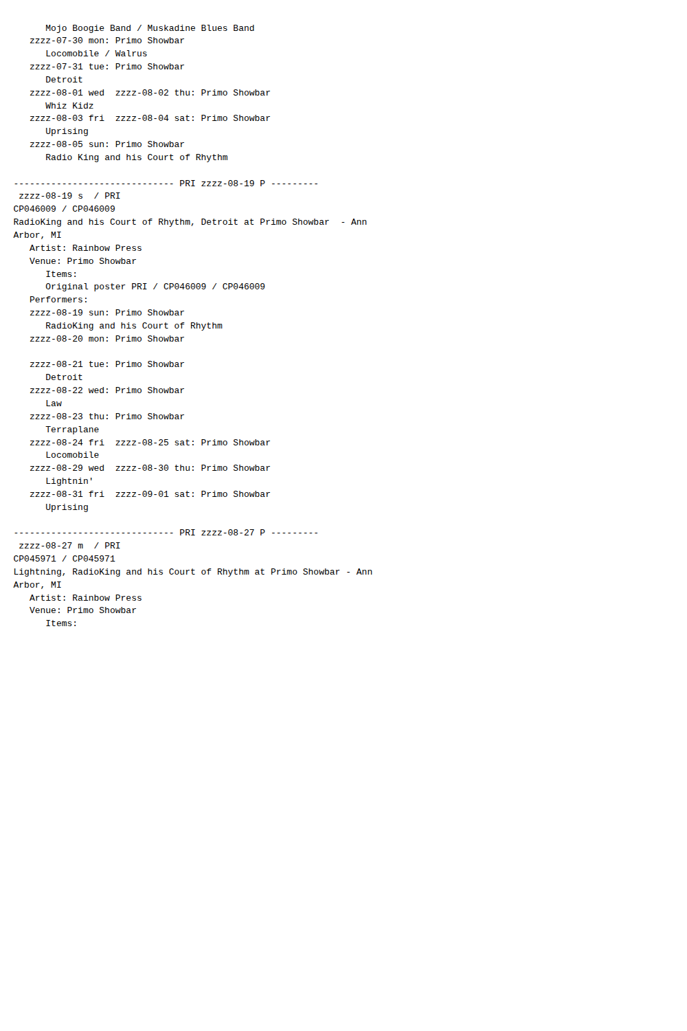Mojo Boogie Band / Muskadine Blues Band
   zzzz-07-30 mon: Primo Showbar
      Locomobile / Walrus
   zzzz-07-31 tue: Primo Showbar
      Detroit
   zzzz-08-01 wed  zzzz-08-02 thu: Primo Showbar
      Whiz Kidz
   zzzz-08-03 fri  zzzz-08-04 sat: Primo Showbar
      Uprising
   zzzz-08-05 sun: Primo Showbar
      Radio King and his Court of Rhythm

------------------------------ PRI zzzz-08-19 P ---------
 zzzz-08-19 s  / PRI 
CP046009 / CP046009
RadioKing and his Court of Rhythm, Detroit at Primo Showbar  - Ann 
Arbor, MI
   Artist: Rainbow Press
   Venue: Primo Showbar
      Items:
      Original poster PRI / CP046009 / CP046009
   Performers:
   zzzz-08-19 sun: Primo Showbar
      RadioKing and his Court of Rhythm
   zzzz-08-20 mon: Primo Showbar

   zzzz-08-21 tue: Primo Showbar
      Detroit
   zzzz-08-22 wed: Primo Showbar
      Law
   zzzz-08-23 thu: Primo Showbar
      Terraplane
   zzzz-08-24 fri  zzzz-08-25 sat: Primo Showbar
      Locomobile
   zzzz-08-29 wed  zzzz-08-30 thu: Primo Showbar
      Lightnin'
   zzzz-08-31 fri  zzzz-09-01 sat: Primo Showbar
      Uprising

------------------------------ PRI zzzz-08-27 P ---------
 zzzz-08-27 m  / PRI 
CP045971 / CP045971
Lightning, RadioKing and his Court of Rhythm at Primo Showbar - Ann 
Arbor, MI
   Artist: Rainbow Press
   Venue: Primo Showbar
      Items: